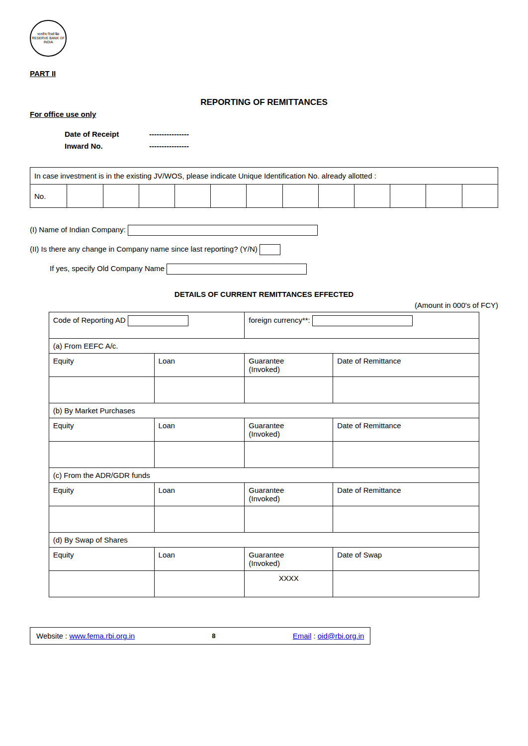भारतीय रिज़र्व बैंक
RESERVE BANK OF INDIA
PART II
REPORTING OF REMITTANCES
For office use only
Date of Receipt----------------
Inward No.----------------
| In case investment is in the existing JV/WOS, please indicate Unique Identification No. already allotted : |
| No. | | | | | | | | | | | | |
(I) Name of Indian Company:
(II) Is there any change in Company name since last reporting? (Y/N)
If yes, specify Old Company Name
DETAILS OF CURRENT REMITTANCES EFFECTED
(Amount in 000's of FCY)
| Code of Reporting AD | foreign currency**: |
| (a) From EEFC A/c. |
| Equity | Loan | Guarantee (Invoked) | Date of Remittance |
| (b) By Market Purchases |
| Equity | Loan | Guarantee (Invoked) | Date of Remittance |
| (c) From the ADR/GDR funds |
| Equity | Loan | Guarantee (Invoked) | Date of Remittance |
| (d) By Swap of Shares |
| Equity | Loan | Guarantee (Invoked) | Date of Swap |
| | | XXXX | |
Website : www.fema.rbi.org.in 8 Email : oid@rbi.org.in